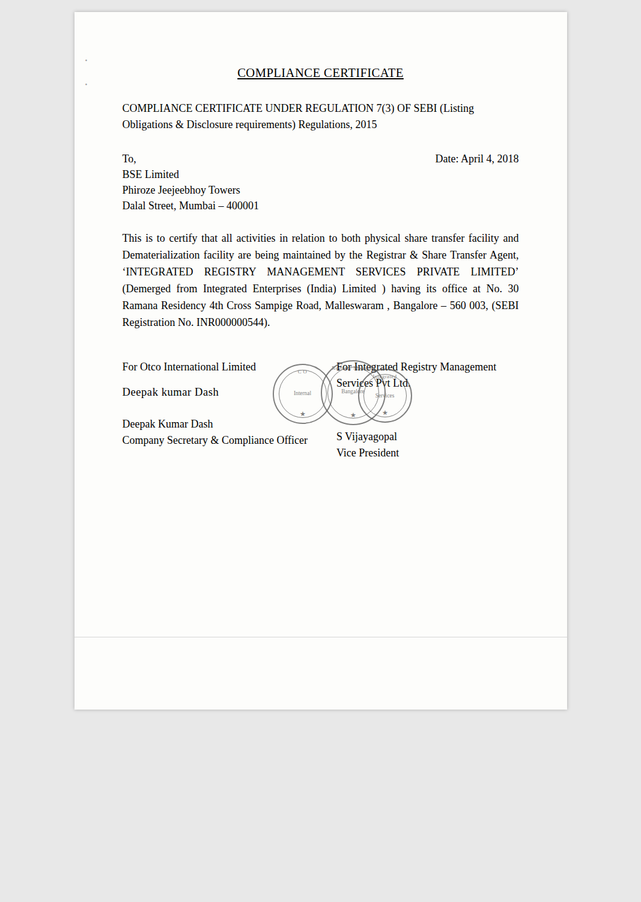•
•
COMPLIANCE CERTIFICATE
COMPLIANCE CERTIFICATE UNDER REGULATION 7(3) OF SEBI (Listing Obligations & Disclosure requirements) Regulations, 2015
Date: April 4, 2018 To,
BSE Limited
Phiroze Jeejeebhoy Towers
Dalal Street, Mumbai – 400001
This is to certify that all activities in relation to both physical share transfer facility and Dematerialization facility are being maintained by the Registrar & Share Transfer Agent, ‘INTEGRATED REGISTRY MANAGEMENT SERVICES PRIVATE LIMITED’ (Demerged from Integrated Enterprises (India) Limited ) having its office at No. 30 Ramana Residency 4th Cross Sampige Road, Malleswaram , Bangalore – 560 003, (SEBI Registration No. INR000000544).
C O
Internal
★
Registry Manager
Bangalore
★
Integrated
Services
★
For Otco International Limited
Deepak kumar Dash
Deepak Kumar Dash
Company Secretary & Compliance Officer
For Integrated Registry Management Services Pvt Ltd.
S Vijayagopal
Vice President